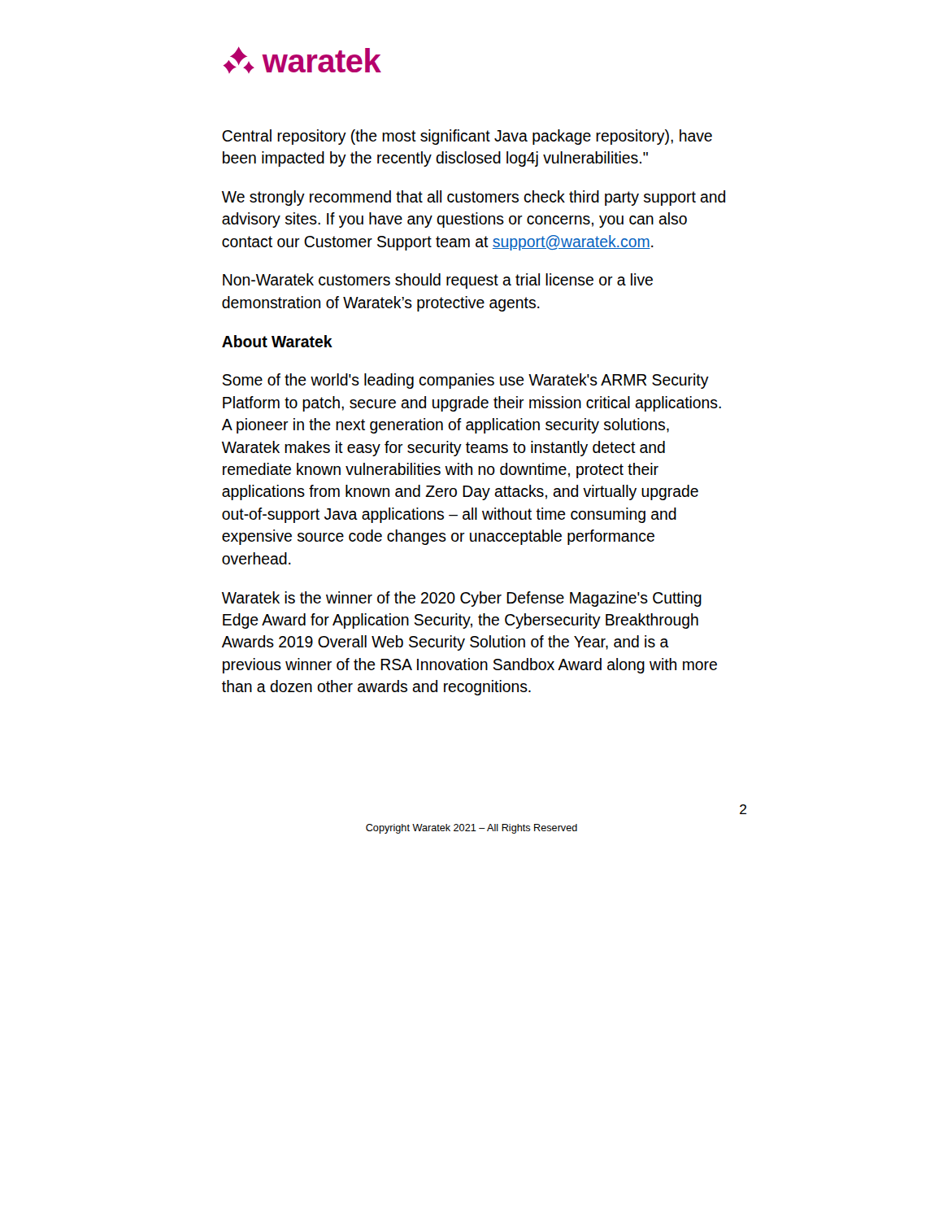waratek
Central repository (the most significant Java package repository), have been impacted by the recently disclosed log4j vulnerabilities."
We strongly recommend that all customers check third party support and advisory sites. If you have any questions or concerns, you can also contact our Customer Support team at support@waratek.com.
Non-Waratek customers should request a trial license or a live demonstration of Waratek’s protective agents.
About Waratek
Some of the world's leading companies use Waratek's ARMR Security Platform to patch, secure and upgrade their mission critical applications. A pioneer in the next generation of application security solutions, Waratek makes it easy for security teams to instantly detect and remediate known vulnerabilities with no downtime, protect their applications from known and Zero Day attacks, and virtually upgrade out-of-support Java applications – all without time consuming and expensive source code changes or unacceptable performance overhead.
Waratek is the winner of the 2020 Cyber Defense Magazine's Cutting Edge Award for Application Security, the Cybersecurity Breakthrough Awards 2019 Overall Web Security Solution of the Year, and is a previous winner of the RSA Innovation Sandbox Award along with more than a dozen other awards and recognitions.
Copyright Waratek 2021 – All Rights Reserved
2